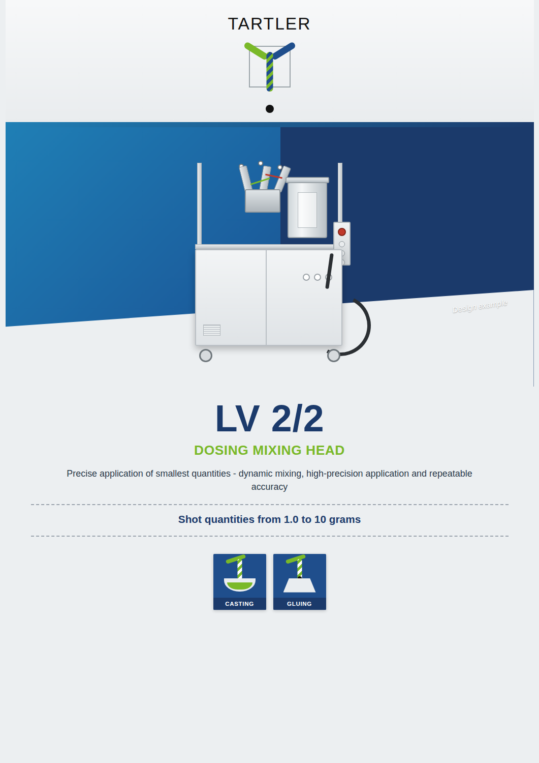TARTLER
Design example
LV 2/2
DOSING MIXING HEAD
Precise application of smallest quantities - dynamic mixing, high-precision application and repeatable accuracy
Shot quantities from 1.0 to 10 grams
CASTING
GLUING